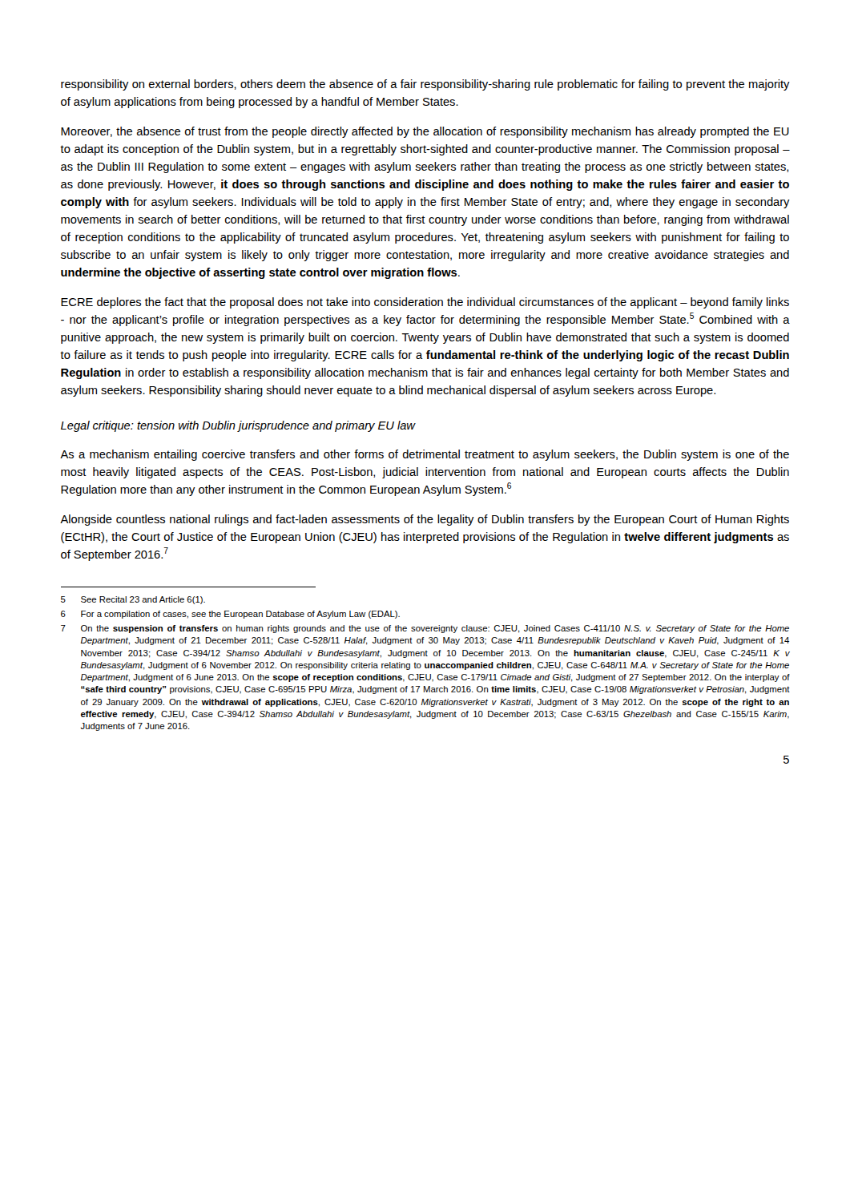responsibility on external borders, others deem the absence of a fair responsibility-sharing rule problematic for failing to prevent the majority of asylum applications from being processed by a handful of Member States.
Moreover, the absence of trust from the people directly affected by the allocation of responsibility mechanism has already prompted the EU to adapt its conception of the Dublin system, but in a regrettably short-sighted and counter-productive manner. The Commission proposal – as the Dublin III Regulation to some extent – engages with asylum seekers rather than treating the process as one strictly between states, as done previously. However, it does so through sanctions and discipline and does nothing to make the rules fairer and easier to comply with for asylum seekers. Individuals will be told to apply in the first Member State of entry; and, where they engage in secondary movements in search of better conditions, will be returned to that first country under worse conditions than before, ranging from withdrawal of reception conditions to the applicability of truncated asylum procedures. Yet, threatening asylum seekers with punishment for failing to subscribe to an unfair system is likely to only trigger more contestation, more irregularity and more creative avoidance strategies and undermine the objective of asserting state control over migration flows.
ECRE deplores the fact that the proposal does not take into consideration the individual circumstances of the applicant – beyond family links - nor the applicant’s profile or integration perspectives as a key factor for determining the responsible Member State.5 Combined with a punitive approach, the new system is primarily built on coercion. Twenty years of Dublin have demonstrated that such a system is doomed to failure as it tends to push people into irregularity. ECRE calls for a fundamental re-think of the underlying logic of the recast Dublin Regulation in order to establish a responsibility allocation mechanism that is fair and enhances legal certainty for both Member States and asylum seekers. Responsibility sharing should never equate to a blind mechanical dispersal of asylum seekers across Europe.
Legal critique: tension with Dublin jurisprudence and primary EU law
As a mechanism entailing coercive transfers and other forms of detrimental treatment to asylum seekers, the Dublin system is one of the most heavily litigated aspects of the CEAS. Post-Lisbon, judicial intervention from national and European courts affects the Dublin Regulation more than any other instrument in the Common European Asylum System.6
Alongside countless national rulings and fact-laden assessments of the legality of Dublin transfers by the European Court of Human Rights (ECtHR), the Court of Justice of the European Union (CJEU) has interpreted provisions of the Regulation in twelve different judgments as of September 2016.7
5 See Recital 23 and Article 6(1).
6 For a compilation of cases, see the European Database of Asylum Law (EDAL).
7 On the suspension of transfers on human rights grounds and the use of the sovereignty clause: CJEU, Joined Cases C-411/10 N.S. v. Secretary of State for the Home Department, Judgment of 21 December 2011; Case C-528/11 Halaf, Judgment of 30 May 2013; Case 4/11 Bundesrepublik Deutschland v Kaveh Puid, Judgment of 14 November 2013; Case C-394/12 Shamso Abdullahi v Bundesasylamt, Judgment of 10 December 2013. On the humanitarian clause, CJEU, Case C-245/11 K v Bundesasylamt, Judgment of 6 November 2012. On responsibility criteria relating to unaccompanied children, CJEU, Case C-648/11 M.A. v Secretary of State for the Home Department, Judgment of 6 June 2013. On the scope of reception conditions, CJEU, Case C-179/11 Cimade and Gisti, Judgment of 27 September 2012. On the interplay of “safe third country” provisions, CJEU, Case C-695/15 PPU Mirza, Judgment of 17 March 2016. On time limits, CJEU, Case C-19/08 Migrationsverket v Petrosian, Judgment of 29 January 2009. On the withdrawal of applications, CJEU, Case C-620/10 Migrationsverket v Kastrati, Judgment of 3 May 2012. On the scope of the right to an effective remedy, CJEU, Case C-394/12 Shamso Abdullahi v Bundesasylamt, Judgment of 10 December 2013; Case C-63/15 Ghezelbash and Case C-155/15 Karim, Judgments of 7 June 2016.
5